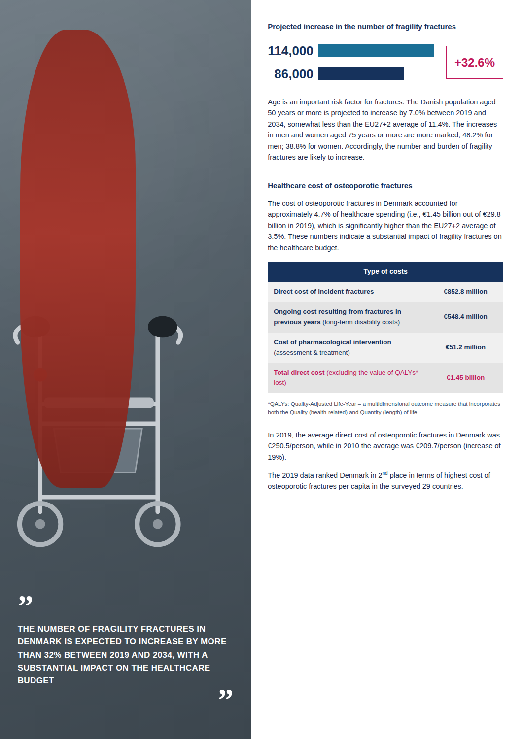”
The number of fragility fractures in Denmark is expected to increase by more than 32% between 2019 and 2034, with a substantial impact on the healthcare budget
”
Projected increase in the number of fragility fractures
114,000
+32.6%
86,000
Age is an important risk factor for fractures. The Danish population aged 50 years or more is projected to increase by 7.0% between 2019 and 2034, somewhat less than the EU27+2 average of 11.4%. The increases in men and women aged 75 years or more are more marked; 48.2% for men; 38.8% for women. Accordingly, the number and burden of fragility fractures are likely to increase.
Healthcare cost of osteoporotic fractures
The cost of osteoporotic fractures in Denmark accounted for approximately 4.7% of healthcare spending (i.e., €1.45 billion out of €29.8 billion in 2019), which is significantly higher than the EU27+2 average of 3.5%. These numbers indicate a substantial impact of fragility fractures on the healthcare budget.
| Type of costs |
| --- |
| Direct cost of incident fractures | €852.8 million |
| Ongoing cost resulting from fractures in previous years (long-term disability costs) | €548.4 million |
| Cost of pharmacological intervention (assessment & treatment) | €51.2 million |
| Total direct cost (excluding the value of QALYs* lost) | €1.45 billion |
*QALYs: Quality-Adjusted Life-Year – a multidimensional outcome measure that incorporates both the Quality (health-related) and Quantity (length) of life
In 2019, the average direct cost of osteoporotic fractures in Denmark was €250.5/person, while in 2010 the average was €209.7/person (increase of 19%).
The 2019 data ranked Denmark in 2nd place in terms of highest cost of osteoporotic fractures per capita in the surveyed 29 countries.